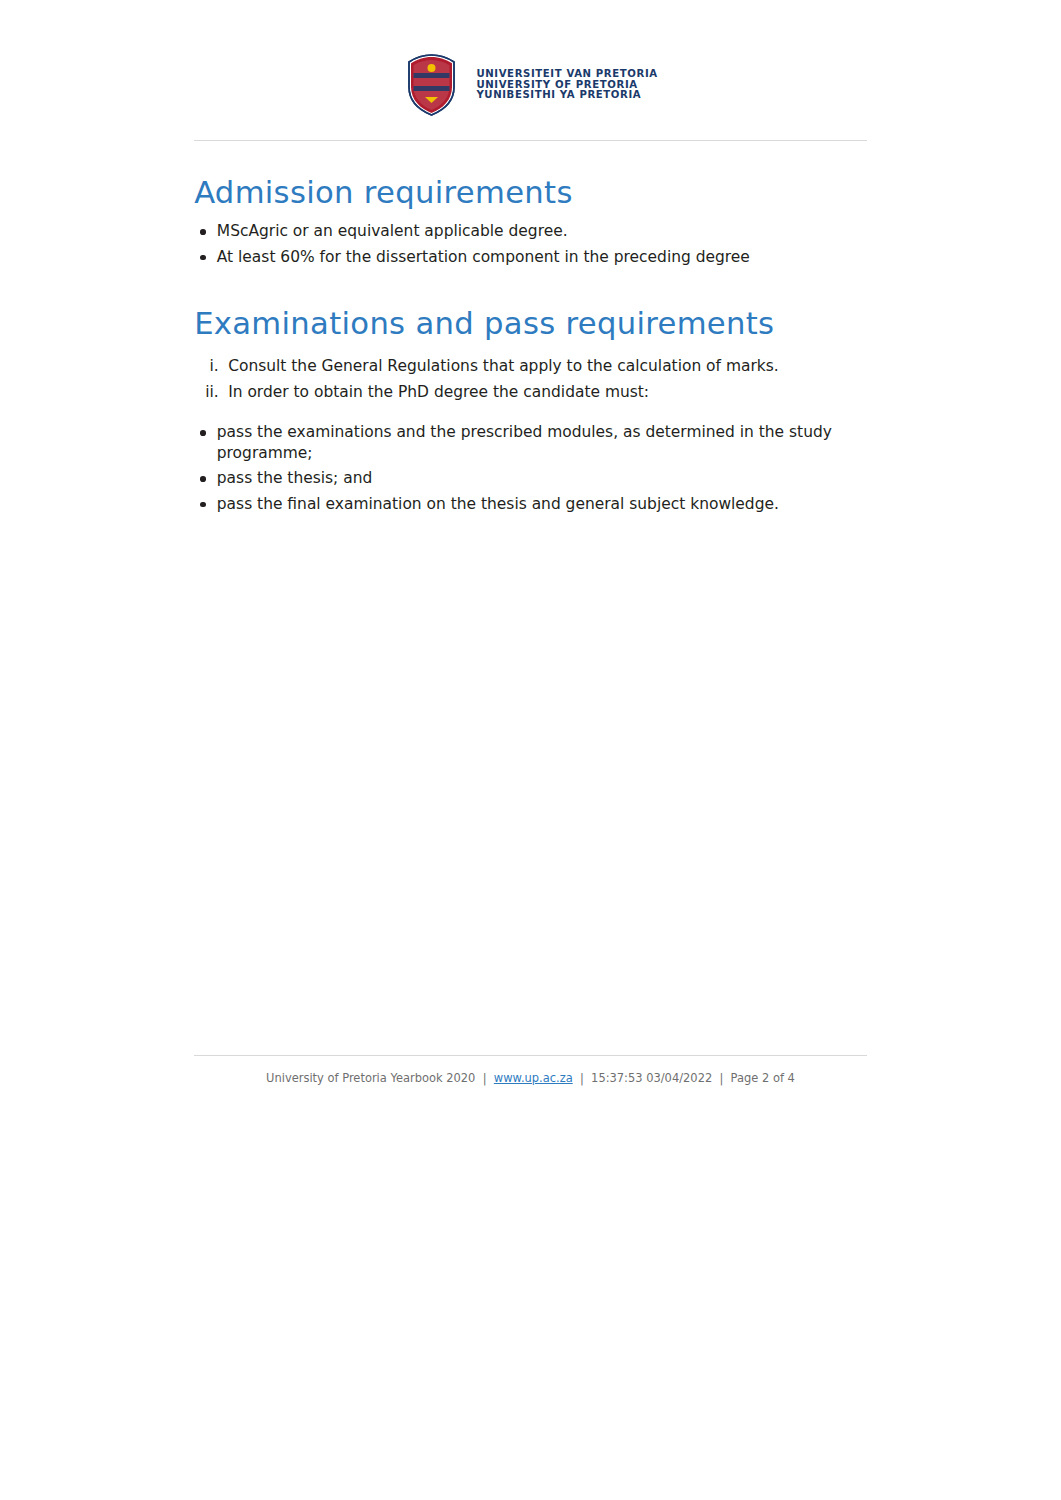UNIVERSITEIT VAN PRETORIA UNIVERSITY OF PRETORIA YUNIBESITHI YA PRETORIA
Admission requirements
MScAgric or an equivalent applicable degree.
At least 60% for the dissertation component in the preceding degree
Examinations and pass requirements
i. Consult the General Regulations that apply to the calculation of marks.
ii. In order to obtain the PhD degree the candidate must:
pass the examinations and the prescribed modules, as determined in the study programme;
pass the thesis; and
pass the final examination on the thesis and general subject knowledge.
University of Pretoria Yearbook 2020 | www.up.ac.za | 15:37:53 03/04/2022 | Page 2 of 4